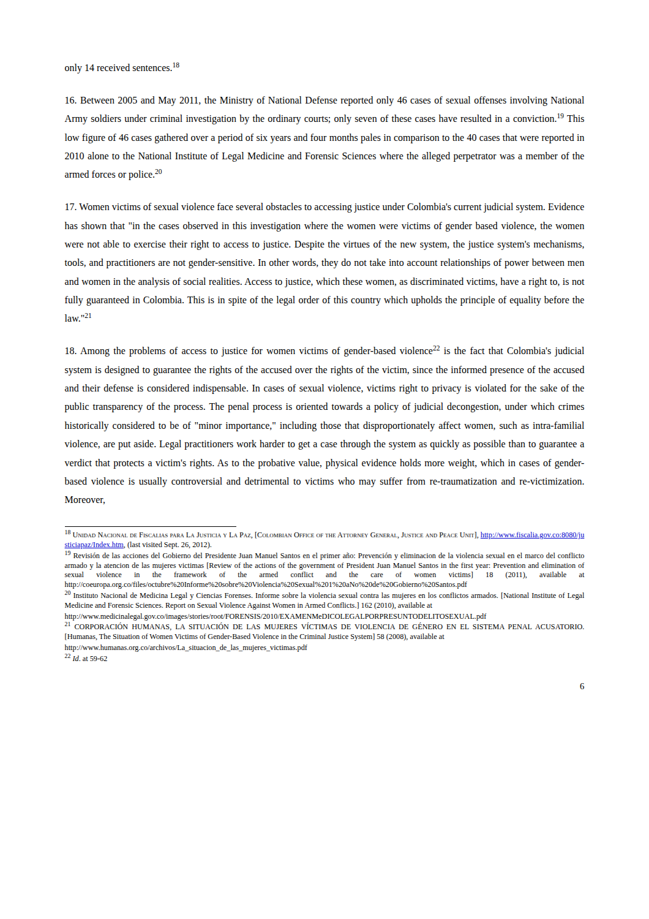only 14 received sentences.18
16. Between 2005 and May 2011, the Ministry of National Defense reported only 46 cases of sexual offenses involving National Army soldiers under criminal investigation by the ordinary courts; only seven of these cases have resulted in a conviction.19 This low figure of 46 cases gathered over a period of six years and four months pales in comparison to the 40 cases that were reported in 2010 alone to the National Institute of Legal Medicine and Forensic Sciences where the alleged perpetrator was a member of the armed forces or police.20
17. Women victims of sexual violence face several obstacles to accessing justice under Colombia's current judicial system. Evidence has shown that "in the cases observed in this investigation where the women were victims of gender based violence, the women were not able to exercise their right to access to justice. Despite the virtues of the new system, the justice system's mechanisms, tools, and practitioners are not gender-sensitive. In other words, they do not take into account relationships of power between men and women in the analysis of social realities. Access to justice, which these women, as discriminated victims, have a right to, is not fully guaranteed in Colombia. This is in spite of the legal order of this country which upholds the principle of equality before the law."21
18. Among the problems of access to justice for women victims of gender-based violence22 is the fact that Colombia's judicial system is designed to guarantee the rights of the accused over the rights of the victim, since the informed presence of the accused and their defense is considered indispensable. In cases of sexual violence, victims right to privacy is violated for the sake of the public transparency of the process. The penal process is oriented towards a policy of judicial decongestion, under which crimes historically considered to be of "minor importance," including those that disproportionately affect women, such as intra-familial violence, are put aside. Legal practitioners work harder to get a case through the system as quickly as possible than to guarantee a verdict that protects a victim's rights. As to the probative value, physical evidence holds more weight, which in cases of gender-based violence is usually controversial and detrimental to victims who may suffer from re-traumatization and re-victimization. Moreover,
18 Unidad Nacional de Fiscalias para La Justicia y La Paz, [Colombian Office of the Attorney General, Justice and Peace Unit], http://www.fiscalia.gov.co:8080/justiciapaz/Index.htm, (last visited Sept. 26, 2012).
19 Revisión de las acciones del Gobierno del Presidente Juan Manuel Santos en el primer año: Prevención y eliminacion de la violencia sexual en el marco del conflicto armado y la atencion de las mujeres victimas [Review of the actions of the government of President Juan Manuel Santos in the first year: Prevention and elimination of sexual violence in the framework of the armed conflict and the care of women victims] 18 (2011), available at http://coeuropa.org.co/files/octubre%20Informe%20sobre%20Violencia%20Sexual%201%20aNo%20de%20Gobierno%20Santos.pdf
20 Instituto Nacional de Medicina Legal y Ciencias Forenses. Informe sobre la violencia sexual contra las mujeres en los conflictos armados. [National Institute of Legal Medicine and Forensic Sciences. Report on Sexual Violence Against Women in Armed Conflicts.] 162 (2010), available at
http://www.medicinalegal.gov.co/images/stories/root/FORENSIS/2010/EXAMENMeDICOLEGALPORPRESUNTODELITOSEXUAL.pdf
21 CORPORACIÓN HUMANAS, LA SITUACIÓN DE LAS MUJERES VÍCTIMAS DE VIOLENCIA DE GÉNERO EN EL SISTEMA PENAL ACUSATORIO. [Humanas, The Situation of Women Victims of Gender-Based Violence in the Criminal Justice System] 58 (2008), available at
http://www.humanas.org.co/archivos/La_situacion_de_las_mujeres_victimas.pdf
22 Id. at 59-62
6